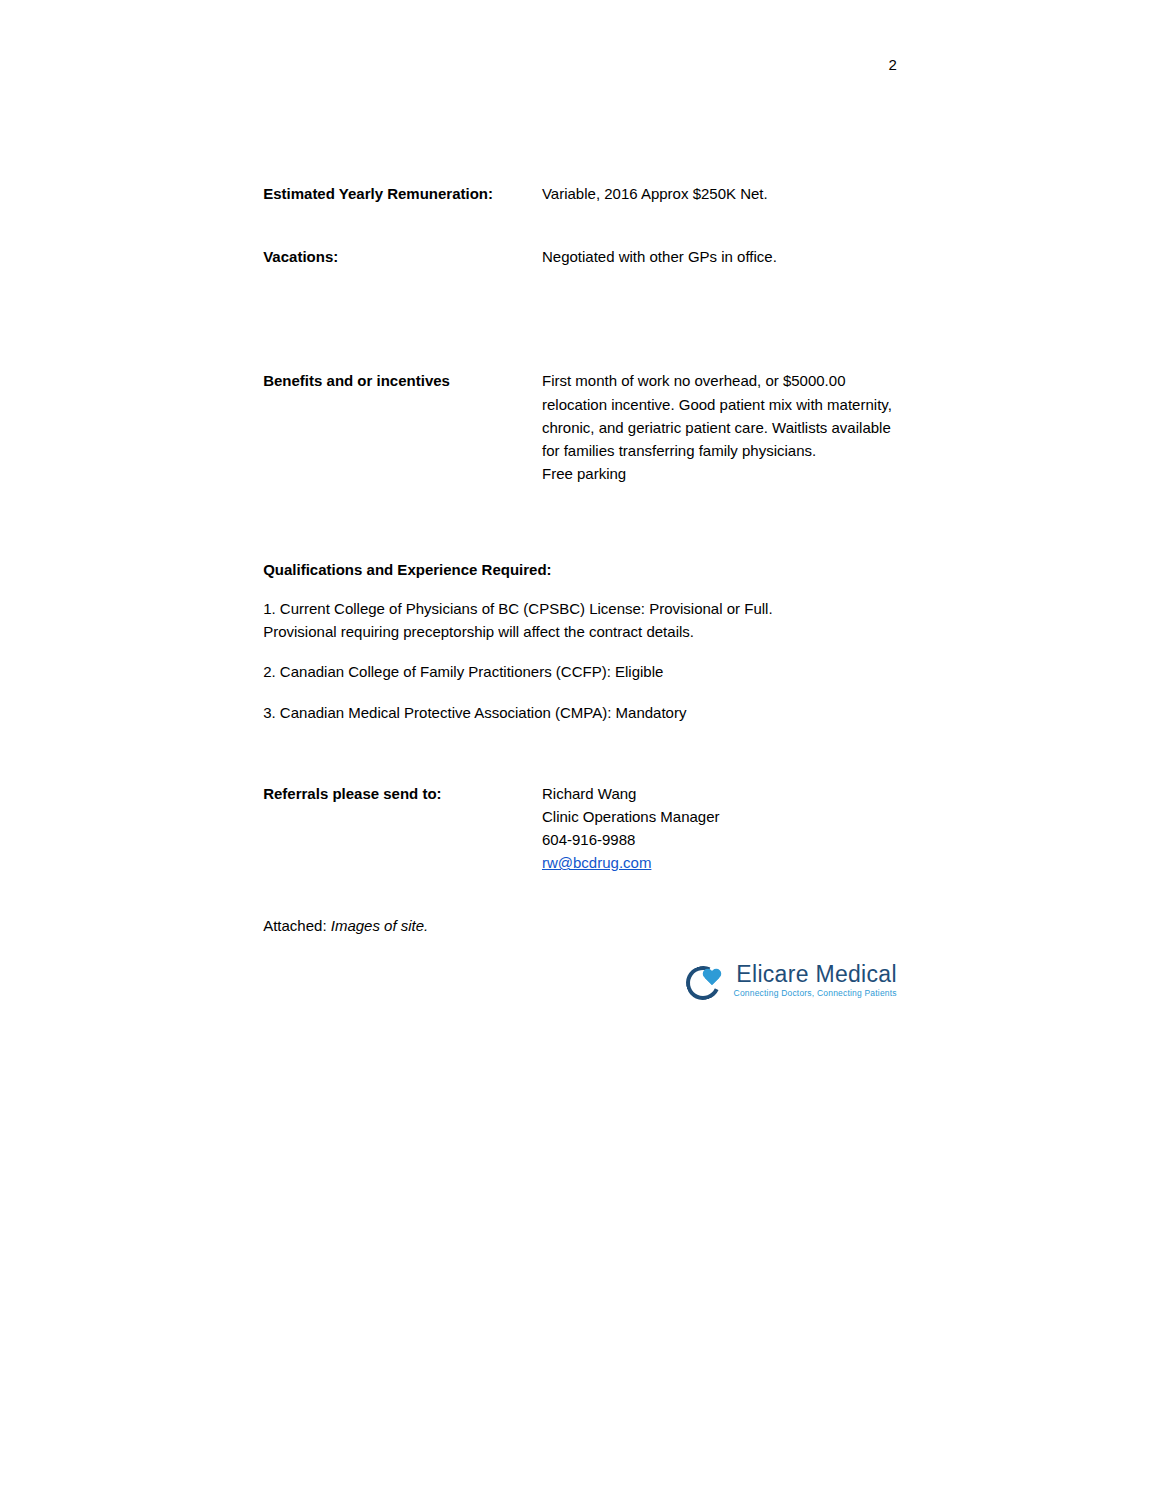2
| Estimated Yearly Remuneration: | Variable, 2016 Approx $250K Net. |
| Vacations: | Negotiated with other GPs in office. |
| Benefits and or incentives | First month of work no overhead, or $5000.00 relocation incentive. Good patient mix with maternity, chronic, and geriatric patient care. Waitlists available for families transferring family physicians. Free parking |
Qualifications and Experience Required:
1. Current College of Physicians of BC (CPSBC) License: Provisional or Full.
Provisional requiring preceptorship will affect the contract details.
2. Canadian College of Family Practitioners (CCFP): Eligible
3. Canadian Medical Protective Association (CMPA): Mandatory
| Referrals please send to: | Richard Wang Clinic Operations Manager 604-916-9988 rw@bcdrug.com |
Attached: Images of site.
Elicare Medical
Connecting Doctors, Connecting Patients